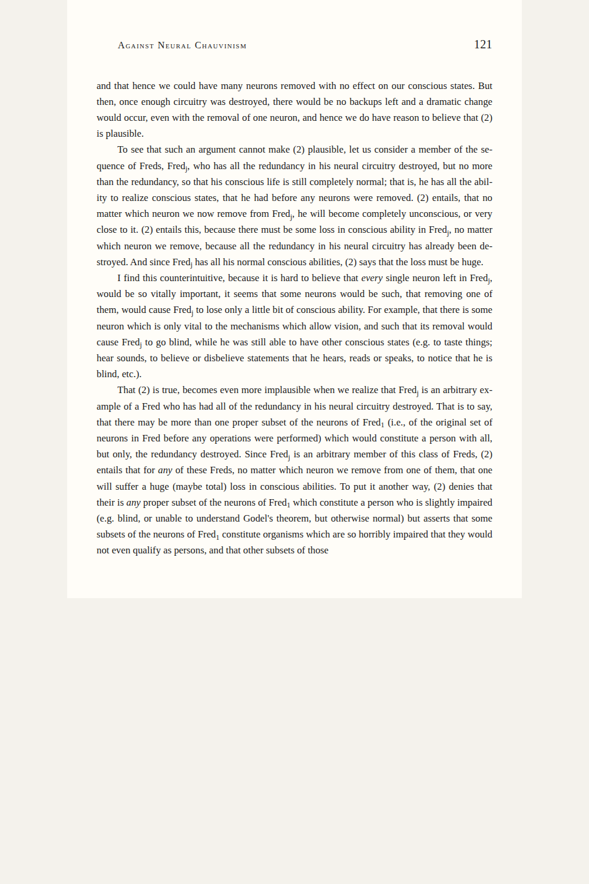Against Neural Chauvinism
121
and that hence we could have many neurons removed with no effect on our conscious states. But then, once enough circuitry was destroyed, there would be no backups left and a dramatic change would occur, even with the removal of one neuron, and hence we do have reason to believe that (2) is plausible.
To see that such an argument cannot make (2) plausible, let us consider a member of the sequence of Freds, Fredj, who has all the redundancy in his neural circuitry destroyed, but no more than the redundancy, so that his conscious life is still completely normal; that is, he has all the ability to realize conscious states, that he had before any neurons were removed. (2) entails, that no matter which neuron we now remove from Fredj, he will become completely unconscious, or very close to it. (2) entails this, because there must be some loss in conscious ability in Fredj, no matter which neuron we remove, because all the redundancy in his neural circuitry has already been destroyed. And since Fredj has all his normal conscious abilities, (2) says that the loss must be huge.
I find this counterintuitive, because it is hard to believe that every single neuron left in Fredj, would be so vitally important, it seems that some neurons would be such, that removing one of them, would cause Fredj to lose only a little bit of conscious ability. For example, that there is some neuron which is only vital to the mechanisms which allow vision, and such that its removal would cause Fredj to go blind, while he was still able to have other conscious states (e.g. to taste things; hear sounds, to believe or disbelieve statements that he hears, reads or speaks, to notice that he is blind, etc.).
That (2) is true, becomes even more implausible when we realize that Fredj is an arbitrary example of a Fred who has had all of the redundancy in his neural circuitry destroyed. That is to say, that there may be more than one proper subset of the neurons of Fred1 (i.e., of the original set of neurons in Fred before any operations were performed) which would constitute a person with all, but only, the redundancy destroyed. Since Fredj is an arbitrary member of this class of Freds, (2) entails that for any of these Freds, no matter which neuron we remove from one of them, that one will suffer a huge (maybe total) loss in conscious abilities. To put it another way, (2) denies that their is any proper subset of the neurons of Fred1 which constitute a person who is slightly impaired (e.g. blind, or unable to understand Godel's theorem, but otherwise normal) but asserts that some subsets of the neurons of Fred1 constitute organisms which are so horribly impaired that they would not even qualify as persons, and that other subsets of those